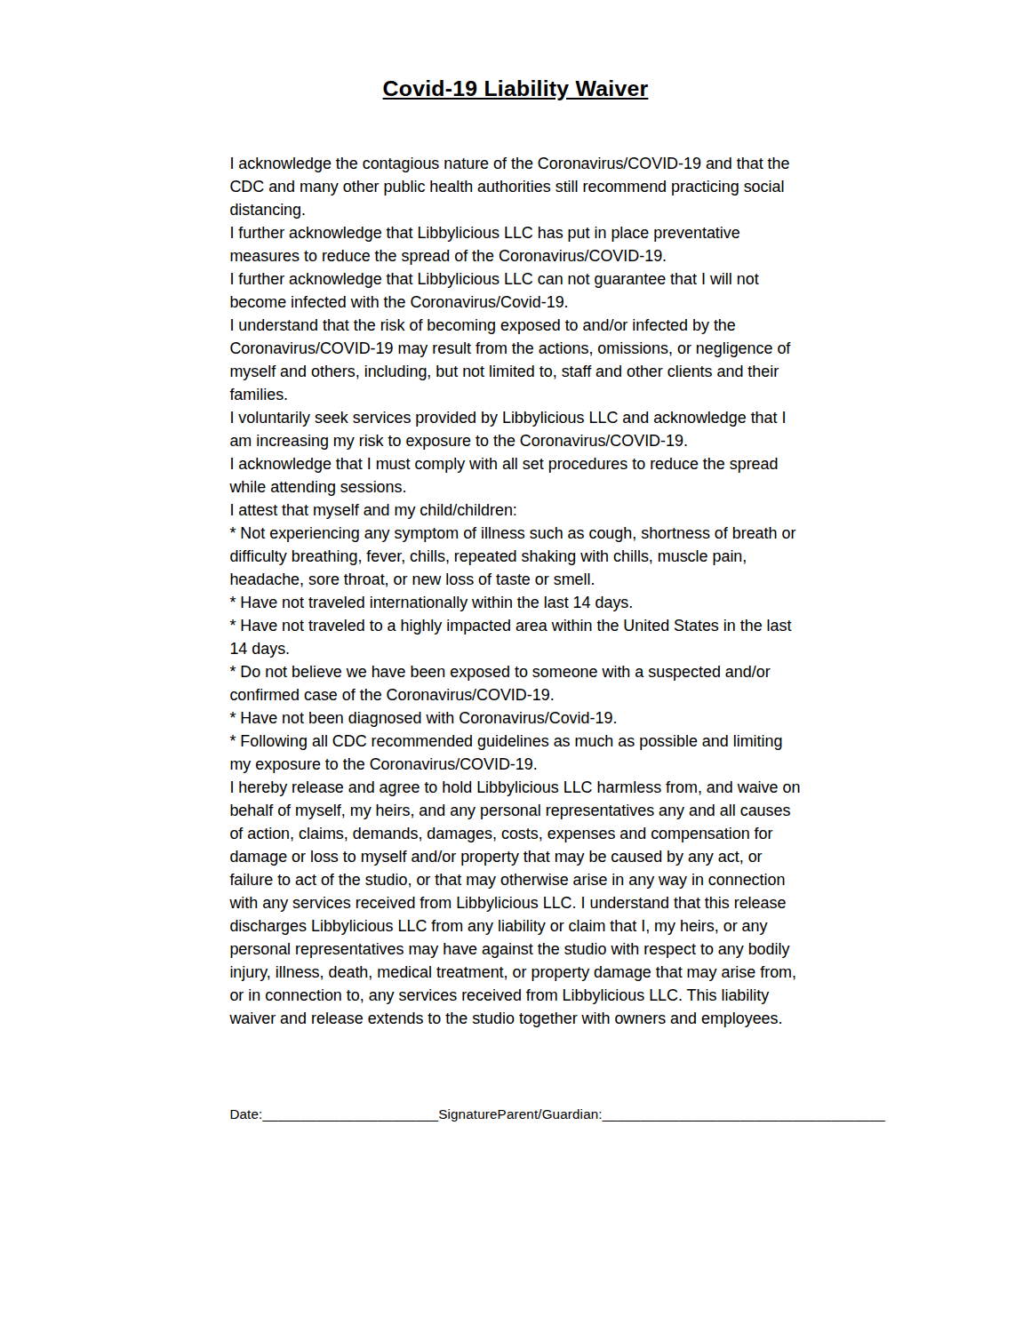Covid-19 Liability Waiver
I acknowledge the contagious nature of the Coronavirus/COVID-19 and that the CDC and many other public health authorities still recommend practicing social distancing.
I further acknowledge that Libbylicious LLC has put in place preventative measures to reduce the spread of the Coronavirus/COVID-19.
I further acknowledge that Libbylicious LLC can not guarantee that I will not become infected with the Coronavirus/Covid-19.
I understand that the risk of becoming exposed to and/or infected by the Coronavirus/COVID-19 may result from the actions, omissions, or negligence of myself and others, including, but not limited to, staff and other clients and their families.
I voluntarily seek services provided by Libbylicious LLC and acknowledge that I am increasing my risk to exposure to the Coronavirus/COVID-19.
I acknowledge that I must comply with all set procedures to reduce the spread while attending sessions.
I attest that myself and my child/children:
* Not experiencing any symptom of illness such as cough, shortness of breath or difficulty breathing, fever, chills, repeated shaking with chills, muscle pain, headache, sore throat, or new loss of taste or smell.
* Have not traveled internationally within the last 14 days.
* Have not traveled to a highly impacted area within the United States in the last 14 days.
* Do not believe we have been exposed to someone with a suspected and/or confirmed case of the Coronavirus/COVID-19.
* Have not been diagnosed with Coronavirus/Covid-19.
* Following all CDC recommended guidelines as much as possible and limiting my exposure to the Coronavirus/COVID-19.
I hereby release and agree to hold Libbylicious LLC harmless from, and waive on behalf of myself, my heirs, and any personal representatives any and all causes of action, claims, demands, damages, costs, expenses and compensation for damage or loss to myself and/or property that may be caused by any act, or failure to act of the studio, or that may otherwise arise in any way in connection with any services received from Libbylicious LLC. I understand that this release discharges Libbylicious LLC from any liability or claim that I, my heirs, or any personal representatives may have against the studio with respect to any bodily injury, illness, death, medical treatment, or property damage that may arise from, or in connection to, any services received from Libbylicious LLC. This liability waiver and release extends to the studio together with owners and employees.
Date:_______________________SignatureParent/Guardian:_____________________________________